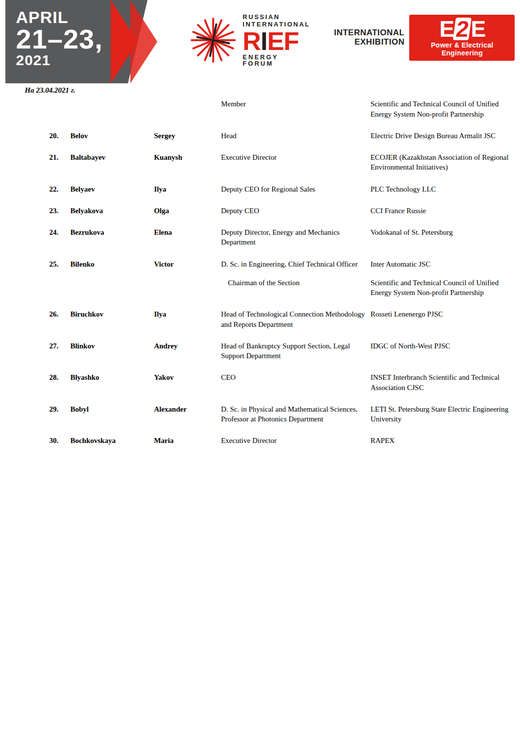APRIL
21–23,
2021
RUSSIAN
INTERNATIONAL
RIEF
ENERGY
FORUM
INTERNATIONAL
EXHIBITION
E2 E
Power & Electrical
Engineering
На 23.04.2021 г.
| | | | Member | Scientific and Technical Council of Unified Energy System Non-profit Partnership |
| 20. | Belov | Sergey | Head | Electric Drive Design Bureau Armalit JSC |
| 21. | Baltabayev | Kuanysh | Executive Director | ECOJER (Kazakhstan Association of Regional Environmental Initiatives) |
| 22. | Belyaev | Ilya | Deputy CEO for Regional Sales | PLC Technology LLC |
| 23. | Belyakova | Olga | Deputy CEO | CCI France Russie |
| 24. | Bezrukova | Elena | Deputy Director, Energy and Mechanics Department | Vodokanal of St. Petersburg |
| 25. | Bilenko | Victor | D. Sc. in Engineering, Chief Technical Officer | Inter Automatic JSC |
| | | | Chairman of the Section | Scientific and Technical Council of Unified Energy System Non-profit Partnership |
| 26. | Biruchkov | Ilya | Head of Technological Connection Methodology and Reports Department | Rosseti Lenenergo PJSC |
| 27. | Blinkov | Andrey | Head of Bankruptcy Support Section, Legal Support Department | IDGC of North-West PJSC |
| 28. | Blyashko | Yakov | CEO | INSET Interbranch Scientific and Technical Association CJSC |
| 29. | Bobyl | Alexander | D. Sc. in Physical and Mathematical Sciences, Professor at Photonics Department | LETI St. Petersburg State Electric Engineering University |
| 30. | Bochkovskaya | Maria | Executive Director | RAPEX |